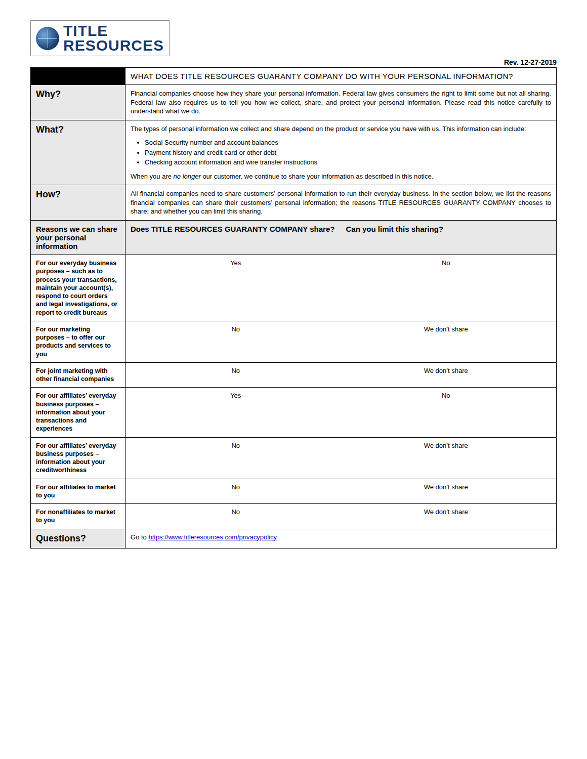TITLE
RESOURCES
Rev. 12-27-2019
| | WHAT DOES TITLE RESOURCES GUARANTY COMPANY DO WITH YOUR PERSONAL INFORMATION? |
| Why? | Financial companies choose how they share your personal information. Federal law gives consumers the right to limit some but not all sharing. Federal law also requires us to tell you how we collect, share, and protect your personal information. Please read this notice carefully to understand what we do. |
| What? | The types of personal information we collect and share depend on the product or service you have with us. This information can include: Social Security number and account balances Payment history and credit card or other debt Checking account information and wire transfer instructions When you are no longer our customer, we continue to share your information as described in this notice. |
| How? | All financial companies need to share customers’ personal information to run their everyday business. In the section below, we list the reasons financial companies can share their customers’ personal information; the reasons TITLE RESOURCES GUARANTY COMPANY chooses to share; and whether you can limit this sharing. |
| Reasons we can share your personal information | / Does TITLE RESOURCES GUARANTY COMPANY share? / Can you limit this sharing? / |
| For our everyday business purposes – such as to process your transactions, maintain your account(s), respond to court orders and legal investigations, or report to credit bureaus | / Yes / No / |
| For our marketing purposes – to offer our products and services to you | / No / We don’t share / |
| For joint marketing with other financial companies | / No / We don’t share / |
| For our affiliates’ everyday business purposes – information about your transactions and experiences | / Yes / No / |
| For our affiliates’ everyday business purposes – information about your creditworthiness | / No / We don’t share / |
| For our affiliates to market to you | / No / We don’t share / |
| For nonaffiliates to market to you | / No / We don’t share / |
| Questions? | Go to https://www.titleresources.com/privacypolicy |